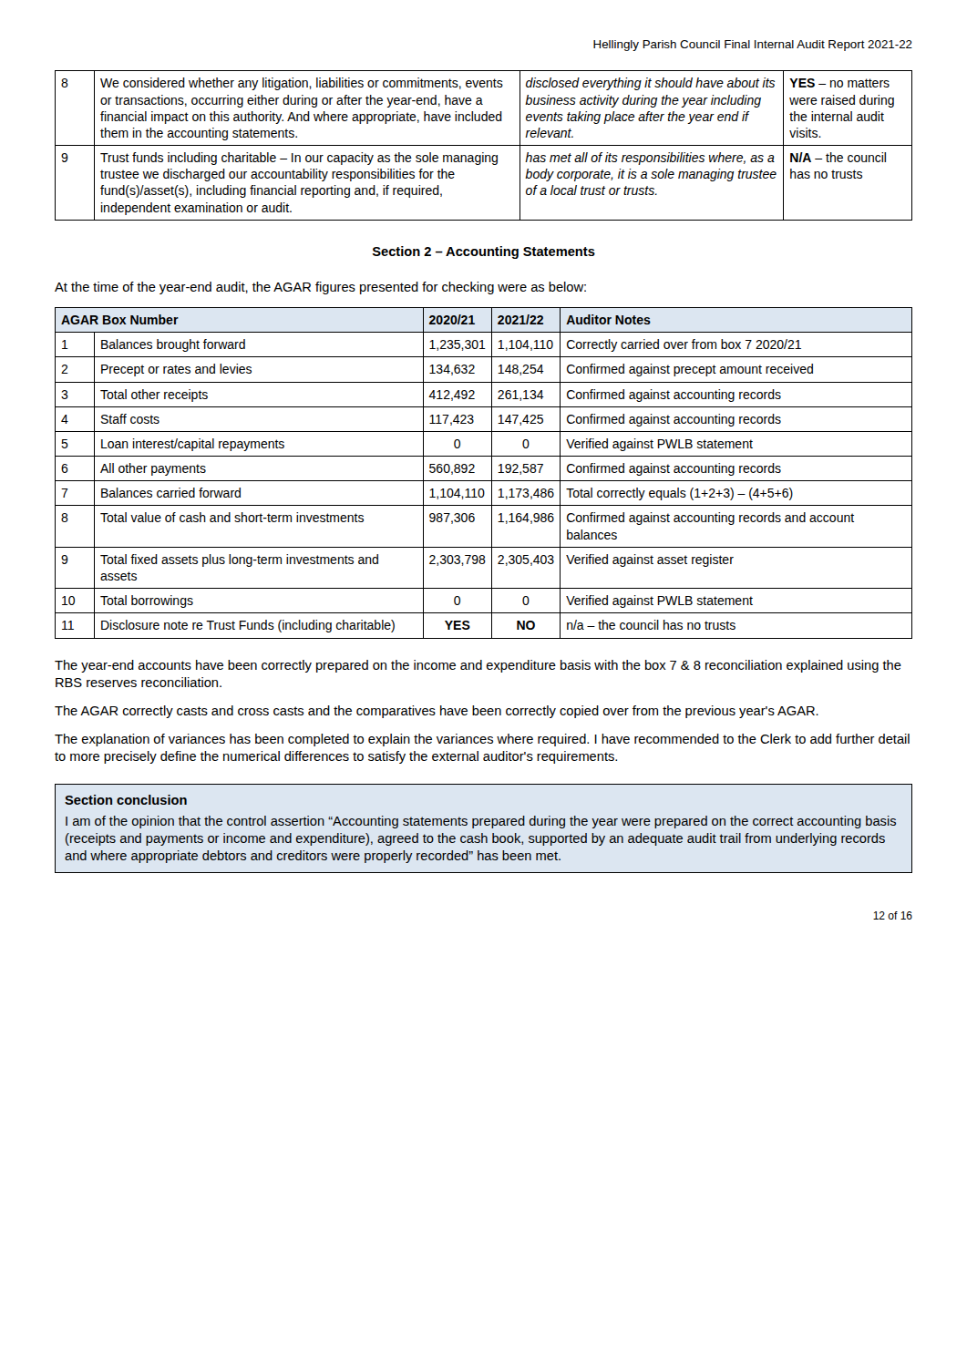Hellingly Parish Council Final Internal Audit Report 2021-22
| 8 | We considered whether any litigation, liabilities or commitments, events or transactions, occurring either during or after the year-end, have a financial impact on this authority. And where appropriate, have included them in the accounting statements. | disclosed everything it should have about its business activity during the year including events taking place after the year end if relevant. | YES – no matters were raised during the internal audit visits. |
| 9 | Trust funds including charitable – In our capacity as the sole managing trustee we discharged our accountability responsibilities for the fund(s)/asset(s), including financial reporting and, if required, independent examination or audit. | has met all of its responsibilities where, as a body corporate, it is a sole managing trustee of a local trust or trusts. | N/A – the council has no trusts |
Section 2 – Accounting Statements
At the time of the year-end audit, the AGAR figures presented for checking were as below:
| AGAR Box Number | 2020/21 | 2021/22 | Auditor Notes |
| --- | --- | --- | --- |
| 1 | Balances brought forward | 1,235,301 | 1,104,110 | Correctly carried over from box 7 2020/21 |
| 2 | Precept or rates and levies | 134,632 | 148,254 | Confirmed against precept amount received |
| 3 | Total other receipts | 412,492 | 261,134 | Confirmed against accounting records |
| 4 | Staff costs | 117,423 | 147,425 | Confirmed against accounting records |
| 5 | Loan interest/capital repayments | 0 | 0 | Verified against PWLB statement |
| 6 | All other payments | 560,892 | 192,587 | Confirmed against accounting records |
| 7 | Balances carried forward | 1,104,110 | 1,173,486 | Total correctly equals (1+2+3) – (4+5+6) |
| 8 | Total value of cash and short-term investments | 987,306 | 1,164,986 | Confirmed against accounting records and account balances |
| 9 | Total fixed assets plus long-term investments and assets | 2,303,798 | 2,305,403 | Verified against asset register |
| 10 | Total borrowings | 0 | 0 | Verified against PWLB statement |
| 11 | Disclosure note re Trust Funds (including charitable) | YES | NO | n/a – the council has no trusts |
The year-end accounts have been correctly prepared on the income and expenditure basis with the box 7 & 8 reconciliation explained using the RBS reserves reconciliation.
The AGAR correctly casts and cross casts and the comparatives have been correctly copied over from the previous year's AGAR.
The explanation of variances has been completed to explain the variances where required. I have recommended to the Clerk to add further detail to more precisely define the numerical differences to satisfy the external auditor's requirements.
Section conclusion
I am of the opinion that the control assertion “Accounting statements prepared during the year were prepared on the correct accounting basis (receipts and payments or income and expenditure), agreed to the cash book, supported by an adequate audit trail from underlying records and where appropriate debtors and creditors were properly recorded” has been met.
12 of 16